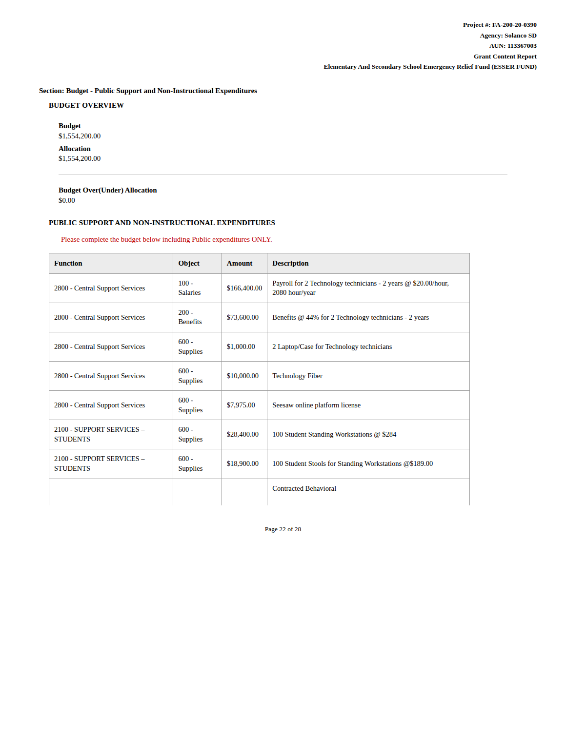Project #: FA-200-20-0390
Agency: Solanco SD
AUN: 113367003
Grant Content Report
Elementary And Secondary School Emergency Relief Fund (ESSER FUND)
Section: Budget - Public Support and Non-Instructional Expenditures
BUDGET OVERVIEW
Budget
$1,554,200.00
Allocation
$1,554,200.00
Budget Over(Under) Allocation
$0.00
PUBLIC SUPPORT AND NON-INSTRUCTIONAL EXPENDITURES
Please complete the budget below including Public expenditures ONLY.
| Function | Object | Amount | Description |
| --- | --- | --- | --- |
| 2800 - Central Support Services | 100 - Salaries | $166,400.00 | Payroll for 2 Technology technicians - 2 years @ $20.00/hour, 2080 hour/year |
| 2800 - Central Support Services | 200 - Benefits | $73,600.00 | Benefits @ 44% for 2 Technology technicians - 2 years |
| 2800 - Central Support Services | 600 - Supplies | $1,000.00 | 2 Laptop/Case for Technology technicians |
| 2800 - Central Support Services | 600 - Supplies | $10,000.00 | Technology Fiber |
| 2800 - Central Support Services | 600 - Supplies | $7,975.00 | Seesaw online platform license |
| 2100 - SUPPORT SERVICES – STUDENTS | 600 - Supplies | $28,400.00 | 100 Student Standing Workstations @ $284 |
| 2100 - SUPPORT SERVICES – STUDENTS | 600 - Supplies | $18,900.00 | 100 Student Stools for Standing Workstations @$189.00 |
| | | | Contracted Behavioral |
Page 22 of 28